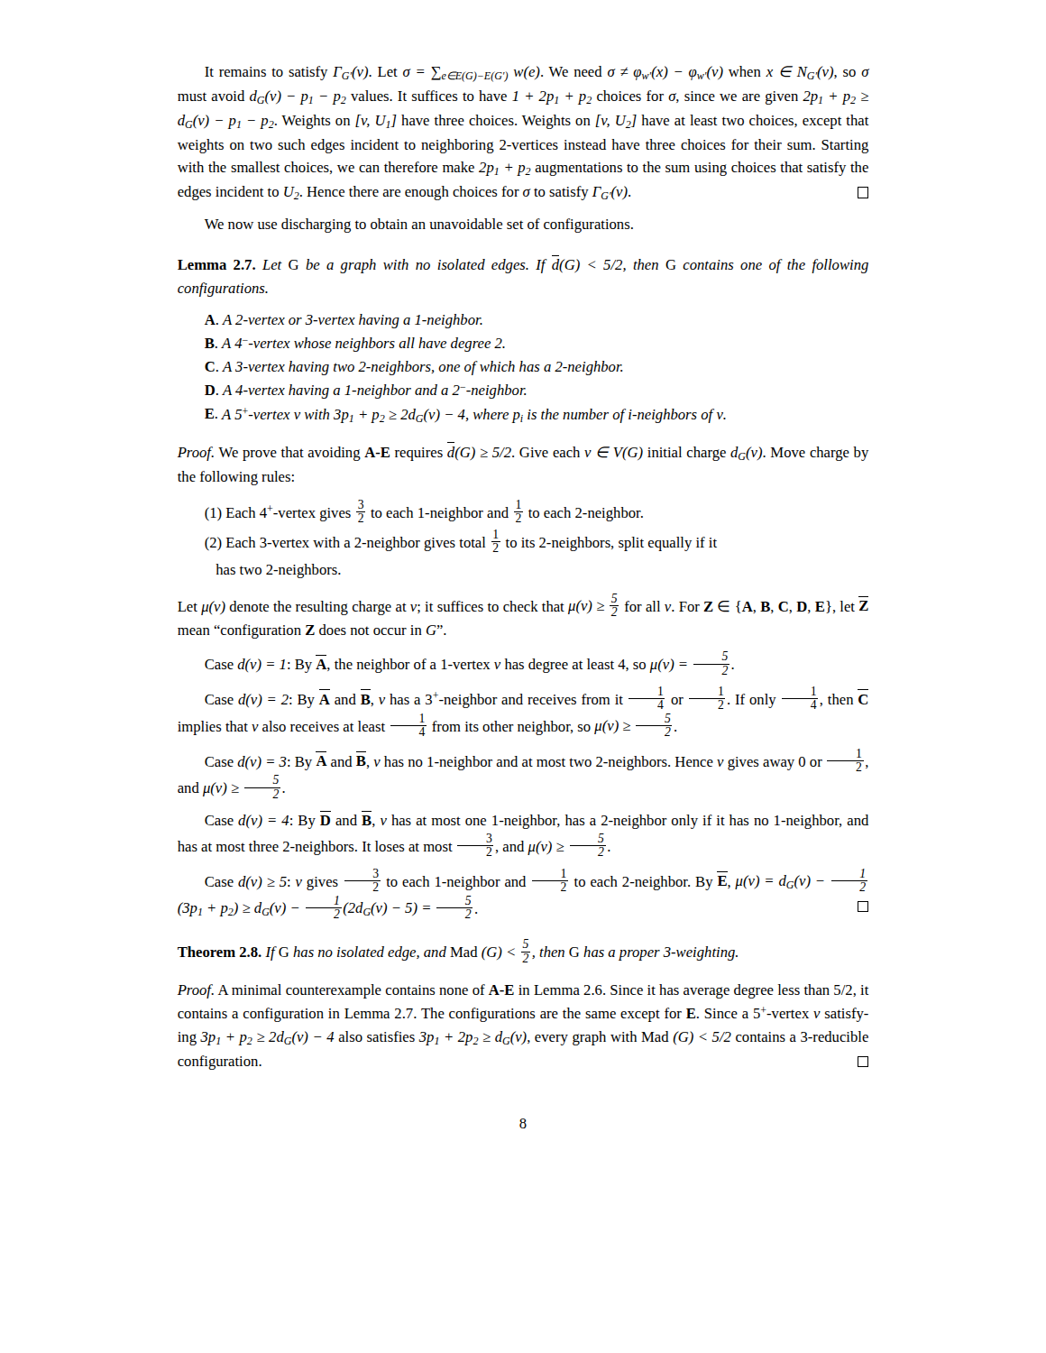It remains to satisfy ΓG′(v). Let σ = ∑e∈E(G)−E(G′) w(e). We need σ ≠ φw′(x) − φw′(v) when x ∈ NG′(v), so σ must avoid dG(v) − p1 − p2 values. It suffices to have 1 + 2p1 + p2 choices for σ, since we are given 2p1 + p2 ≥ dG(v) − p1 − p2. Weights on [v, U1] have three choices. Weights on [v, U2] have at least two choices, except that weights on two such edges incident to neighboring 2-vertices instead have three choices for their sum. Starting with the smallest choices, we can therefore make 2p1 + p2 augmentations to the sum using choices that satisfy the edges incident to U2. Hence there are enough choices for σ to satisfy ΓG′(v).
We now use discharging to obtain an unavoidable set of configurations.
Lemma 2.7. Let G be a graph with no isolated edges. If d(G) < 5/2, then G contains one of the following configurations.
A. A 2-vertex or 3-vertex having a 1-neighbor.
B. A 4−-vertex whose neighbors all have degree 2.
C. A 3-vertex having two 2-neighbors, one of which has a 2-neighbor.
D. A 4-vertex having a 1-neighbor and a 2−-neighbor.
E. A 5+-vertex v with 3p1 + p2 ≥ 2dG(v) − 4, where pi is the number of i-neighbors of v.
Proof. We prove that avoiding A-E requires d(G) ≥ 5/2. Give each v ∈ V(G) initial charge dG(v). Move charge by the following rules:
(1) Each 4+-vertex gives 32 to each 1-neighbor and 12 to each 2-neighbor.
(2) Each 3-vertex with a 2-neighbor gives total 12 to its 2-neighbors, split equally if it
has two 2-neighbors.
Let μ(v) denote the resulting charge at v; it suffices to check that μ(v) ≥ 52 for all v. For Z ∈ {A, B, C, D, E}, let Z mean “configuration Z does not occur in G”.
Case d(v) = 1: By A, the neighbor of a 1-vertex v has degree at least 4, so μ(v) = 52.
Case d(v) = 2: By A and B, v has a 3+-neighbor and receives from it 14 or 12. If only 14, then C implies that v also receives at least 14 from its other neighbor, so μ(v) ≥ 52.
Case d(v) = 3: By A and B, v has no 1-neighbor and at most two 2-neighbors. Hence v gives away 0 or 12, and μ(v) ≥ 52.
Case d(v) = 4: By D and B, v has at most one 1-neighbor, has a 2-neighbor only if it has no 1-neighbor, and has at most three 2-neighbors. It loses at most 32, and μ(v) ≥ 52.
Case d(v) ≥ 5: v gives 32 to each 1-neighbor and 12 to each 2-neighbor. By E, μ(v) = dG(v) − 12(3p1 + p2) ≥ dG(v) − 12(2dG(v) − 5) = 52.
Theorem 2.8. If G has no isolated edge, and Mad (G) < 52, then G has a proper 3-weighting.
Proof. A minimal counterexample contains none of A-E in Lemma 2.6. Since it has average degree less than 5/2, it contains a configuration in Lemma 2.7. The configurations are the same except for E. Since a 5+-vertex v satisfying 3p1 + p2 ≥ 2dG(v) − 4 also satisfies 3p1 + 2p2 ≥ dG(v), every graph with Mad (G) < 5/2 contains a 3-reducible configuration.
8